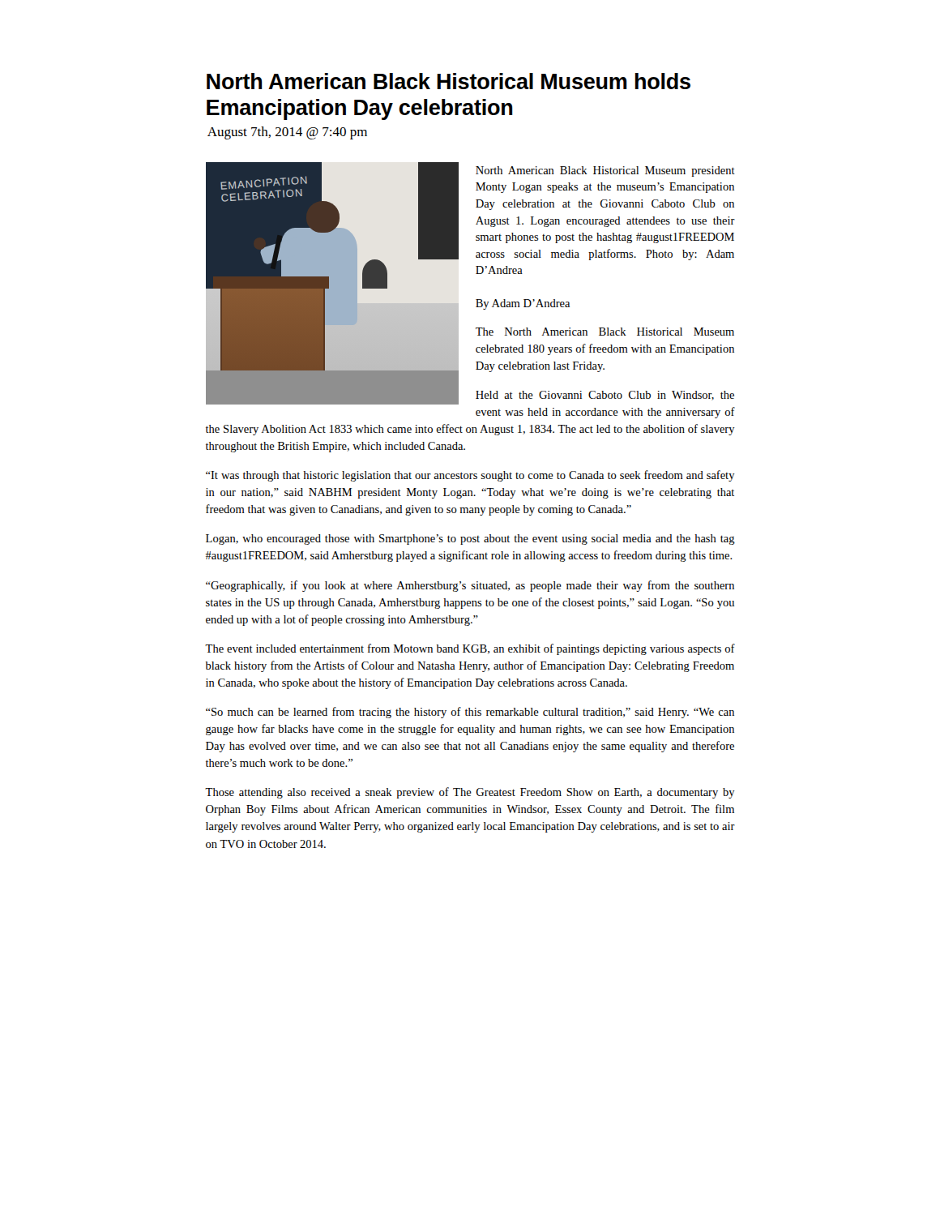North American Black Historical Museum holds Emancipation Day celebration
August 7th, 2014 @ 7:40 pm
EMANCIPATION
CELEBRATION
North American Black Historical Museum president Monty Logan speaks at the museum’s Emancipation Day celebration at the Giovanni Caboto Club on August 1. Logan encouraged attendees to use their smart phones to post the hashtag #august1FREEDOM across social media platforms. Photo by: Adam D’Andrea
By Adam D’Andrea
The North American Black Historical Museum celebrated 180 years of freedom with an Emancipation Day celebration last Friday.
Held at the Giovanni Caboto Club in Windsor, the event was held in accordance with the anniversary of the Slavery Abolition Act 1833 which came into effect on August 1, 1834. The act led to the abolition of slavery throughout the British Empire, which included Canada.
“It was through that historic legislation that our ancestors sought to come to Canada to seek freedom and safety in our nation,” said NABHM president Monty Logan. “Today what we’re doing is we’re celebrating that freedom that was given to Canadians, and given to so many people by coming to Canada.”
Logan, who encouraged those with Smartphone’s to post about the event using social media and the hash tag #august1FREEDOM, said Amherstburg played a significant role in allowing access to freedom during this time.
“Geographically, if you look at where Amherstburg’s situated, as people made their way from the southern states in the US up through Canada, Amherstburg happens to be one of the closest points,” said Logan. “So you ended up with a lot of people crossing into Amherstburg.”
The event included entertainment from Motown band KGB, an exhibit of paintings depicting various aspects of black history from the Artists of Colour and Natasha Henry, author of Emancipation Day: Celebrating Freedom in Canada, who spoke about the history of Emancipation Day celebrations across Canada.
“So much can be learned from tracing the history of this remarkable cultural tradition,” said Henry. “We can gauge how far blacks have come in the struggle for equality and human rights, we can see how Emancipation Day has evolved over time, and we can also see that not all Canadians enjoy the same equality and therefore there’s much work to be done.”
Those attending also received a sneak preview of The Greatest Freedom Show on Earth, a documentary by Orphan Boy Films about African American communities in Windsor, Essex County and Detroit. The film largely revolves around Walter Perry, who organized early local Emancipation Day celebrations, and is set to air on TVO in October 2014.